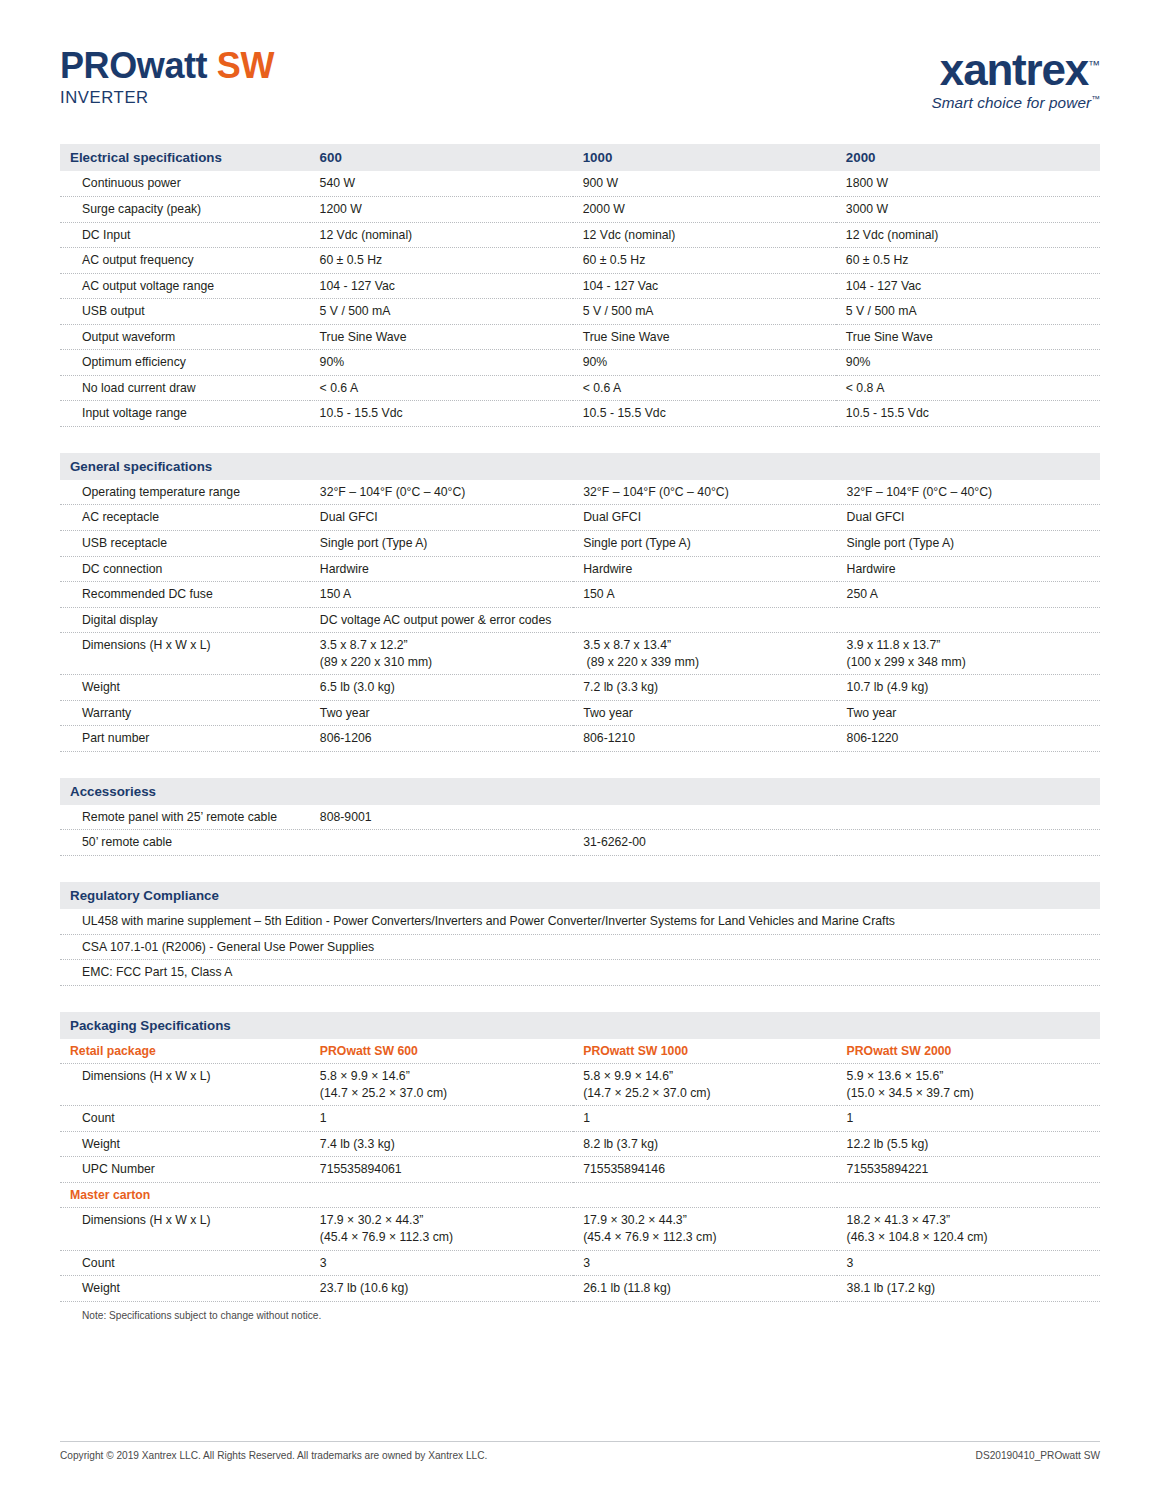PROwatt SW
INVERTER
xantrex™
Smart choice for power™
| Electrical specifications | 600 | 1000 | 2000 |
| --- | --- | --- | --- |
| Continuous power | 540 W | 900 W | 1800 W |
| Surge capacity (peak) | 1200 W | 2000 W | 3000 W |
| DC Input | 12 Vdc (nominal) | 12 Vdc (nominal) | 12 Vdc (nominal) |
| AC output frequency | 60 ± 0.5 Hz | 60 ± 0.5 Hz | 60 ± 0.5 Hz |
| AC output voltage range | 104 - 127 Vac | 104 - 127 Vac | 104 - 127 Vac |
| USB output | 5 V / 500 mA | 5 V / 500 mA | 5 V / 500 mA |
| Output waveform | True Sine Wave | True Sine Wave | True Sine Wave |
| Optimum efficiency | 90% | 90% | 90% |
| No load current draw | < 0.6 A | < 0.6 A | < 0.8 A |
| Input voltage range | 10.5 - 15.5 Vdc | 10.5 - 15.5 Vdc | 10.5 - 15.5 Vdc |
| General specifications |
| --- |
| Operating temperature range | 32°F – 104°F (0°C – 40°C) | 32°F – 104°F (0°C – 40°C) | 32°F – 104°F (0°C – 40°C) |
| AC receptacle | Dual GFCI | Dual GFCI | Dual GFCI |
| USB receptacle | Single port (Type A) | Single port (Type A) | Single port (Type A) |
| DC connection | Hardwire | Hardwire | Hardwire |
| Recommended DC fuse | 150 A | 150 A | 250 A |
| Digital display | DC voltage AC output power & error codes |
| Dimensions (H x W x L) | 3.5 x 8.7 x 12.2” (89 x 220 x 310 mm) | 3.5 x 8.7 x 13.4” (89 x 220 x 339 mm) | 3.9 x 11.8 x 13.7” (100 x 299 x 348 mm) |
| Weight | 6.5 lb (3.0 kg) | 7.2 lb (3.3 kg) | 10.7 lb (4.9 kg) |
| Warranty | Two year | Two year | Two year |
| Part number | 806-1206 | 806-1210 | 806-1220 |
| Accessoriess |
| --- |
| Remote panel with 25’ remote cable | 808-9001 | | |
| 50’ remote cable | | 31-6262-00 | |
| Regulatory Compliance |
| --- |
| UL458 with marine supplement – 5th Edition - Power Converters/Inverters and Power Converter/Inverter Systems for Land Vehicles and Marine Crafts |
| CSA 107.1-01 (R2006) - General Use Power Supplies |
| EMC: FCC Part 15, Class A |
| Packaging Specifications |
| --- |
| Retail package | PROwatt SW 600 | PROwatt SW 1000 | PROwatt SW 2000 |
| Dimensions (H x W x L) | 5.8 × 9.9 × 14.6” (14.7 × 25.2 × 37.0 cm) | 5.8 × 9.9 × 14.6” (14.7 × 25.2 × 37.0 cm) | 5.9 × 13.6 × 15.6” (15.0 × 34.5 × 39.7 cm) |
| Count | 1 | 1 | 1 |
| Weight | 7.4 lb (3.3 kg) | 8.2 lb (3.7 kg) | 12.2 lb (5.5 kg) |
| UPC Number | 715535894061 | 715535894146 | 715535894221 |
| Master carton |
| Dimensions (H x W x L) | 17.9 × 30.2 × 44.3” (45.4 × 76.9 × 112.3 cm) | 17.9 × 30.2 × 44.3” (45.4 × 76.9 × 112.3 cm) | 18.2 × 41.3 × 47.3” (46.3 × 104.8 × 120.4 cm) |
| Count | 3 | 3 | 3 |
| Weight | 23.7 lb (10.6 kg) | 26.1 lb (11.8 kg) | 38.1 lb (17.2 kg) |
Note: Specifications subject to change without notice.
Copyright © 2019 Xantrex LLC. All Rights Reserved. All trademarks are owned by Xantrex LLC. DS20190410_PROwatt SW